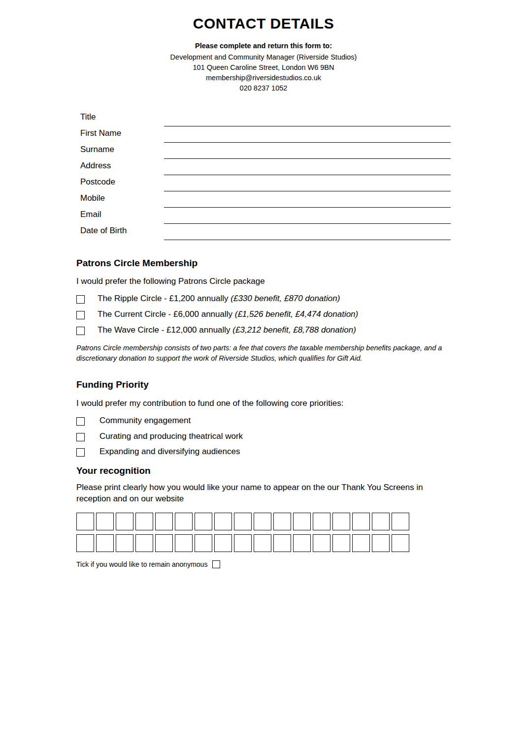CONTACT DETAILS
Please complete and return this form to: Development and Community Manager (Riverside Studios)
101 Queen Caroline Street, London W6 9BN
membership@riversidestudios.co.uk
020 8237 1052
| Title | |
| First Name | |
| Surname | |
| Address | |
| Postcode | |
| Mobile | |
| Email | |
| Date of Birth | |
Patrons Circle Membership
I would prefer the following Patrons Circle package
The Ripple Circle - £1,200 annually (£330 benefit, £870 donation)
The Current Circle - £6,000 annually (£1,526 benefit, £4,474 donation)
The Wave Circle - £12,000 annually (£3,212 benefit, £8,788 donation)
Patrons Circle membership consists of two parts: a fee that covers the taxable membership benefits package, and a discretionary donation to support the work of Riverside Studios, which qualifies for Gift Aid.
Funding Priority
I would prefer my contribution to fund one of the following core priorities:
Community engagement
Curating and producing theatrical work
Expanding and diversifying audiences
Your recognition
Please print clearly how you would like your name to appear on the our Thank You Screens in reception and on our website
Tick if you would like to remain anonymous